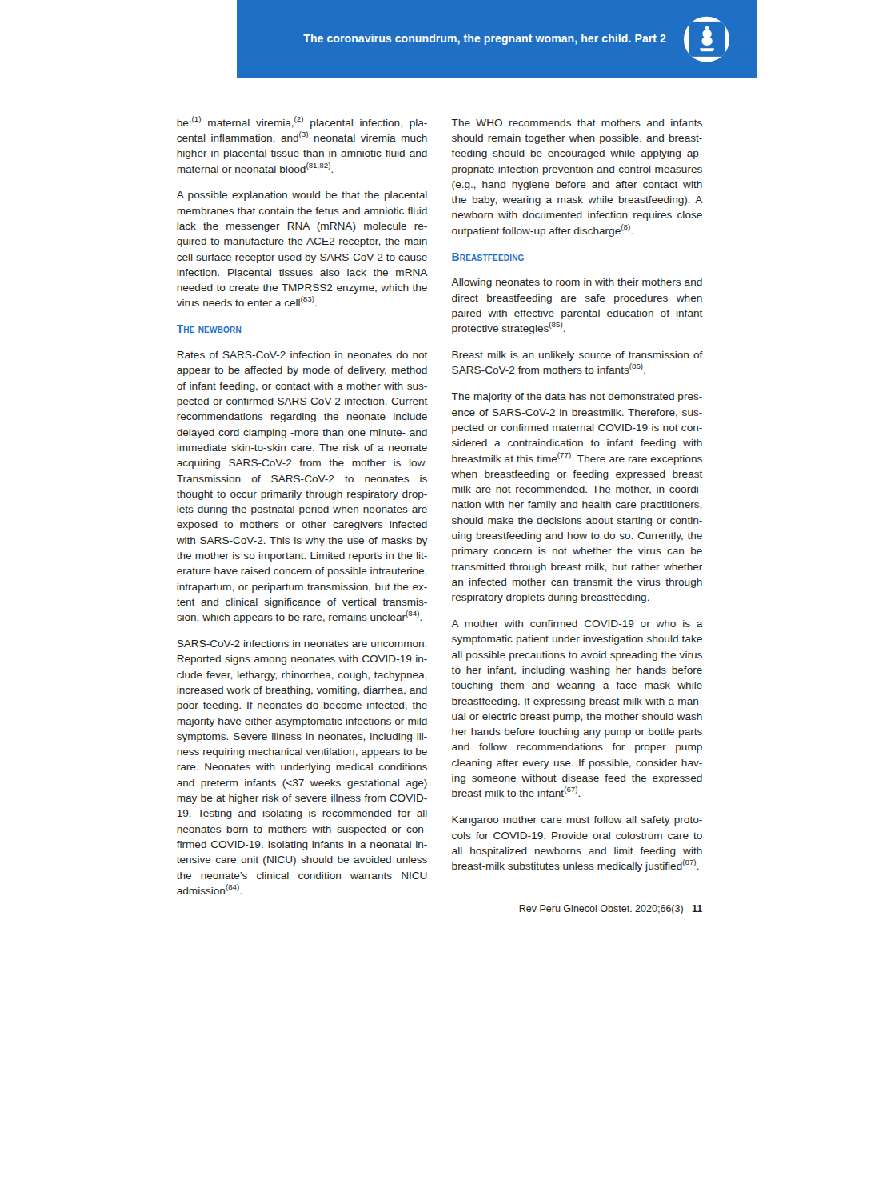The coronavirus conundrum, the pregnant woman, her child. Part 2
be:(1) maternal viremia,(2) placental infection, placental inflammation, and(3) neonatal viremia much higher in placental tissue than in amniotic fluid and maternal or neonatal blood(81,82).
A possible explanation would be that the placental membranes that contain the fetus and amniotic fluid lack the messenger RNA (mRNA) molecule required to manufacture the ACE2 receptor, the main cell surface receptor used by SARS-CoV-2 to cause infection. Placental tissues also lack the mRNA needed to create the TMPRSS2 enzyme, which the virus needs to enter a cell(83).
The newborn
Rates of SARS-CoV-2 infection in neonates do not appear to be affected by mode of delivery, method of infant feeding, or contact with a mother with suspected or confirmed SARS-CoV-2 infection. Current recommendations regarding the neonate include delayed cord clamping -more than one minute- and immediate skin-to-skin care. The risk of a neonate acquiring SARS-CoV-2 from the mother is low. Transmission of SARS-CoV-2 to neonates is thought to occur primarily through respiratory droplets during the postnatal period when neonates are exposed to mothers or other caregivers infected with SARS-CoV-2. This is why the use of masks by the mother is so important. Limited reports in the literature have raised concern of possible intrauterine, intrapartum, or peripartum transmission, but the extent and clinical significance of vertical transmission, which appears to be rare, remains unclear(84).
SARS-CoV-2 infections in neonates are uncommon. Reported signs among neonates with COVID-19 include fever, lethargy, rhinorrhea, cough, tachypnea, increased work of breathing, vomiting, diarrhea, and poor feeding. If neonates do become infected, the majority have either asymptomatic infections or mild symptoms. Severe illness in neonates, including illness requiring mechanical ventilation, appears to be rare. Neonates with underlying medical conditions and preterm infants (<37 weeks gestational age) may be at higher risk of severe illness from COVID-19. Testing and isolating is recommended for all neonates born to mothers with suspected or confirmed COVID-19. Isolating infants in a neonatal intensive care unit (NICU) should be avoided unless the neonate’s clinical condition warrants NICU admission(84).
The WHO recommends that mothers and infants should remain together when possible, and breastfeeding should be encouraged while applying appropriate infection prevention and control measures (e.g., hand hygiene before and after contact with the baby, wearing a mask while breastfeeding). A newborn with documented infection requires close outpatient follow-up after discharge(8).
Breastfeeding
Allowing neonates to room in with their mothers and direct breastfeeding are safe procedures when paired with effective parental education of infant protective strategies(85).
Breast milk is an unlikely source of transmission of SARS-CoV-2 from mothers to infants(86).
The majority of the data has not demonstrated presence of SARS-CoV-2 in breastmilk. Therefore, suspected or confirmed maternal COVID-19 is not considered a contraindication to infant feeding with breastmilk at this time(77). There are rare exceptions when breastfeeding or feeding expressed breast milk are not recommended. The mother, in coordination with her family and health care practitioners, should make the decisions about starting or continuing breastfeeding and how to do so. Currently, the primary concern is not whether the virus can be transmitted through breast milk, but rather whether an infected mother can transmit the virus through respiratory droplets during breastfeeding.
A mother with confirmed COVID-19 or who is a symptomatic patient under investigation should take all possible precautions to avoid spreading the virus to her infant, including washing her hands before touching them and wearing a face mask while breastfeeding. If expressing breast milk with a manual or electric breast pump, the mother should wash her hands before touching any pump or bottle parts and follow recommendations for proper pump cleaning after every use. If possible, consider having someone without disease feed the expressed breast milk to the infant(67).
Kangaroo mother care must follow all safety protocols for COVID-19. Provide oral colostrum care to all hospitalized newborns and limit feeding with breast-milk substitutes unless medically justified(87).
Rev Peru Ginecol Obstet. 2020;66(3) 11